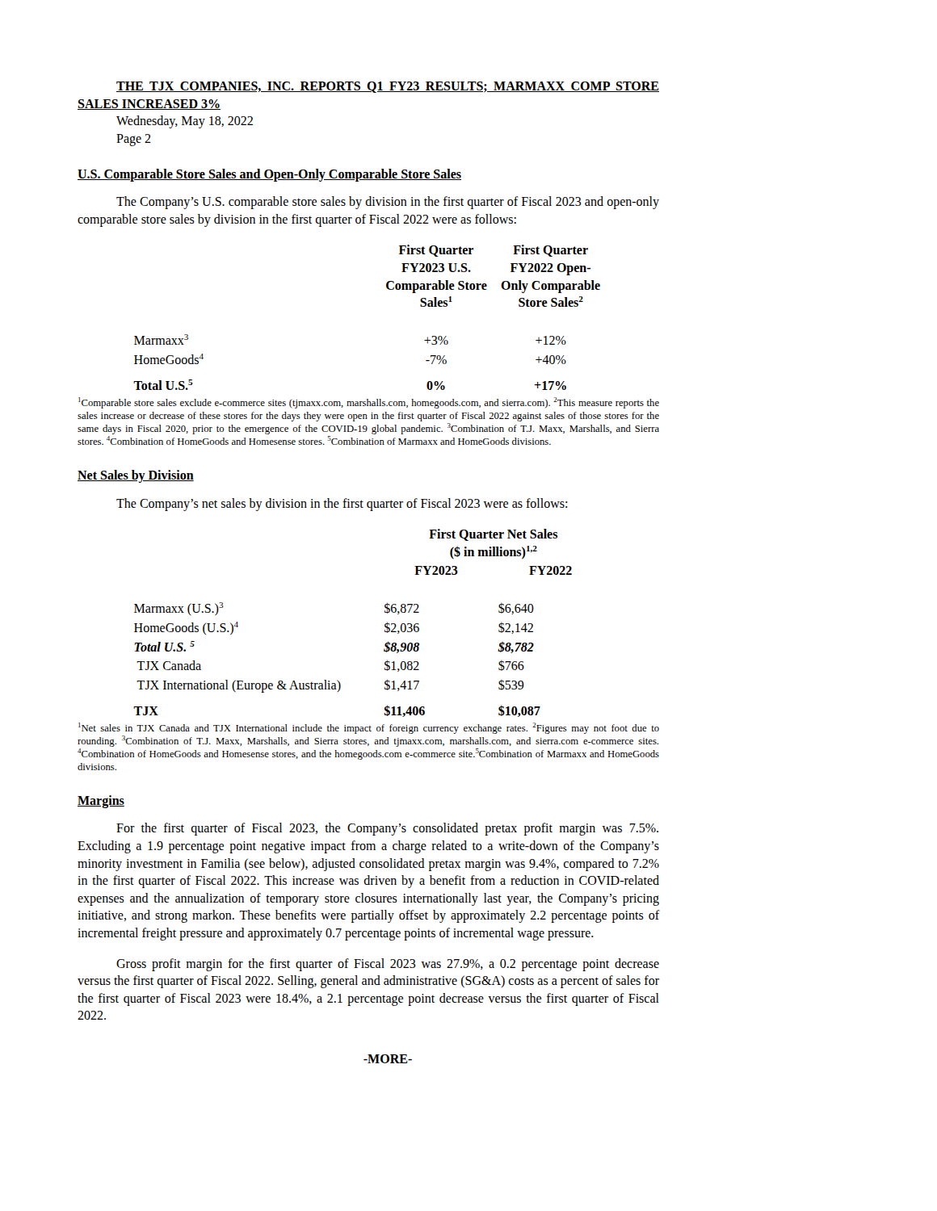THE TJX COMPANIES, INC. REPORTS Q1 FY23 RESULTS; MARMAXX COMP STORE SALES INCREASED 3%
Wednesday, May 18, 2022
Page 2
U.S. Comparable Store Sales and Open-Only Comparable Store Sales
The Company’s U.S. comparable store sales by division in the first quarter of Fiscal 2023 and open-only comparable store sales by division in the first quarter of Fiscal 2022 were as follows:
| | First Quarter FY2023 U.S. Comparable Store Sales 1 | First Quarter FY2022 Open-Only Comparable Store Sales 2 |
| Marmaxx 3 | +3% | +12% |
| HomeGoods 4 | -7% | +40% |
| Total U.S. 5 | 0% | +17% |
1Comparable store sales exclude e-commerce sites (tjmaxx.com, marshalls.com, homegoods.com, and sierra.com). 2This measure reports the sales increase or decrease of these stores for the days they were open in the first quarter of Fiscal 2022 against sales of those stores for the same days in Fiscal 2020, prior to the emergence of the COVID-19 global pandemic. 3Combination of T.J. Maxx, Marshalls, and Sierra stores. 4Combination of HomeGoods and Homesense stores. 5Combination of Marmaxx and HomeGoods divisions.
Net Sales by Division
The Company’s net sales by division in the first quarter of Fiscal 2023 were as follows:
| | First Quarter Net Sales ($ in millions) 1,2 |
| | FY2023 | FY2022 |
| Marmaxx (U.S.) 3 | $6,872 | $6,640 |
| HomeGoods (U.S.) 4 | $2,036 | $2,142 |
| Total U.S. 5 | $8,908 | $8,782 |
| TJX Canada | $1,082 | $766 |
| TJX International (Europe & Australia) | $1,417 | $539 |
| TJX | $11,406 | $10,087 |
1Net sales in TJX Canada and TJX International include the impact of foreign currency exchange rates. 2Figures may not foot due to rounding. 3Combination of T.J. Maxx, Marshalls, and Sierra stores, and tjmaxx.com, marshalls.com, and sierra.com e-commerce sites. 4Combination of HomeGoods and Homesense stores, and the homegoods.com e-commerce site.5Combination of Marmaxx and HomeGoods divisions.
Margins
For the first quarter of Fiscal 2023, the Company’s consolidated pretax profit margin was 7.5%. Excluding a 1.9 percentage point negative impact from a charge related to a write-down of the Company’s minority investment in Familia (see below), adjusted consolidated pretax margin was 9.4%, compared to 7.2% in the first quarter of Fiscal 2022. This increase was driven by a benefit from a reduction in COVID-related expenses and the annualization of temporary store closures internationally last year, the Company’s pricing initiative, and strong markon. These benefits were partially offset by approximately 2.2 percentage points of incremental freight pressure and approximately 0.7 percentage points of incremental wage pressure.
Gross profit margin for the first quarter of Fiscal 2023 was 27.9%, a 0.2 percentage point decrease versus the first quarter of Fiscal 2022. Selling, general and administrative (SG&A) costs as a percent of sales for the first quarter of Fiscal 2023 were 18.4%, a 2.1 percentage point decrease versus the first quarter of Fiscal 2022.
-MORE-